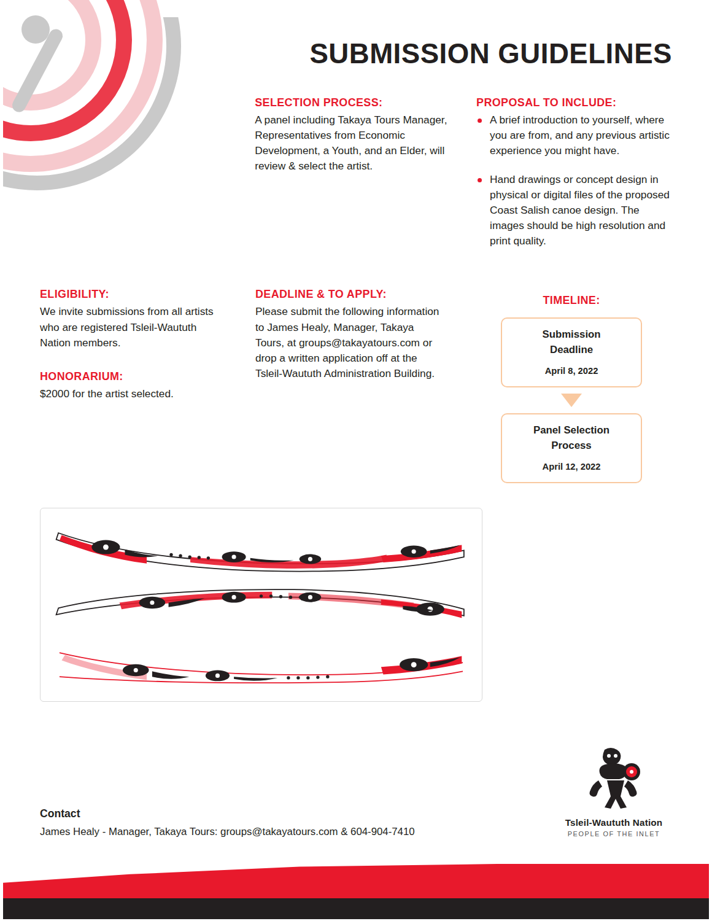SUBMISSION GUIDELINES
Selection Process:
A panel including Takaya Tours Manager, Representatives from Economic Development, a Youth, and an Elder, will review & select the artist.
Proposal to Include:
A brief introduction to yourself, where you are from, and any previous artistic experience you might have.
Hand drawings or concept design in physical or digital files of the proposed Coast Salish canoe design. The images should be high resolution and print quality.
Eligibility:
We invite submissions from all artists who are registered Tsleil-Waututh Nation members.
Honorarium:
$2000 for the artist selected.
Deadline & To Apply:
Please submit the following information to James Healy, Manager, Takaya Tours, at groups@takayatours.com or drop a written application off at the Tsleil-Waututh Administration Building.
Timeline:
Submission
Deadline April 8, 2022
Panel Selection
Process April 12, 2022
Contact
James Healy - Manager, Takaya Tours: groups@takayatours.com & 604-904-7410
Tsleil-Waututh Nation
People of the Inlet